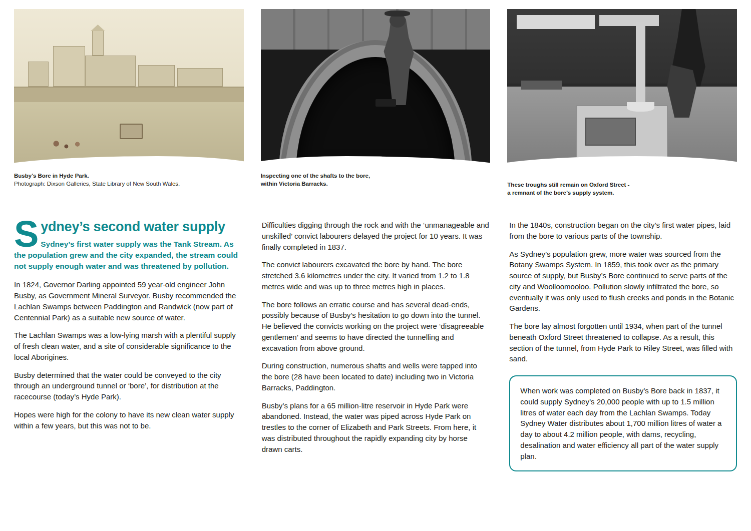Busby’s Bore in Hyde Park. Photograph: Dixson Galleries, State Library of New South Wales.
Inspecting one of the shafts to the bore,
within Victoria Barracks.
These troughs still remain on Oxford Street -
a remnant of the bore’s supply system.
Sydney’s second water supply
Sydney’s first water supply was the Tank Stream. As the population grew and the city expanded, the stream could not supply enough water and was threatened by pollution.
In 1824, Governor Darling appointed 59 year-old engineer John Busby, as Government Mineral Surveyor. Busby recommended the Lachlan Swamps between Paddington and Randwick (now part of Centennial Park) as a suitable new source of water.
The Lachlan Swamps was a low-lying marsh with a plentiful supply of fresh clean water, and a site of considerable significance to the local Aborigines.
Busby determined that the water could be conveyed to the city through an underground tunnel or ‘bore’, for distribution at the racecourse (today’s Hyde Park).
Hopes were high for the colony to have its new clean water supply within a few years, but this was not to be.
Difficulties digging through the rock and with the ‘unmanageable and unskilled’ convict labourers delayed the project for 10 years. It was finally completed in 1837.
The convict labourers excavated the bore by hand. The bore stretched 3.6 kilometres under the city. It varied from 1.2 to 1.8 metres wide and was up to three metres high in places.
The bore follows an erratic course and has several dead-ends, possibly because of Busby’s hesitation to go down into the tunnel. He believed the convicts working on the project were ‘disagreeable gentlemen’ and seems to have directed the tunnelling and excavation from above ground.
During construction, numerous shafts and wells were tapped into the bore (28 have been located to date) including two in Victoria Barracks, Paddington.
Busby’s plans for a 65 million-litre reservoir in Hyde Park were abandoned. Instead, the water was piped across Hyde Park on trestles to the corner of Elizabeth and Park Streets. From here, it was distributed throughout the rapidly expanding city by horse drawn carts.
In the 1840s, construction began on the city’s first water pipes, laid from the bore to various parts of the township.
As Sydney’s population grew, more water was sourced from the Botany Swamps System. In 1859, this took over as the primary source of supply, but Busby’s Bore continued to serve parts of the city and Woolloomooloo. Pollution slowly infiltrated the bore, so eventually it was only used to flush creeks and ponds in the Botanic Gardens.
The bore lay almost forgotten until 1934, when part of the tunnel beneath Oxford Street threatened to collapse. As a result, this section of the tunnel, from Hyde Park to Riley Street, was filled with sand.
When work was completed on Busby’s Bore back in 1837, it could supply Sydney’s 20,000 people with up to 1.5 million litres of water each day from the Lachlan Swamps. Today Sydney Water distributes about 1,700 million litres of water a day to about 4.2 million people, with dams, recycling, desalination and water efficiency all part of the water supply plan.